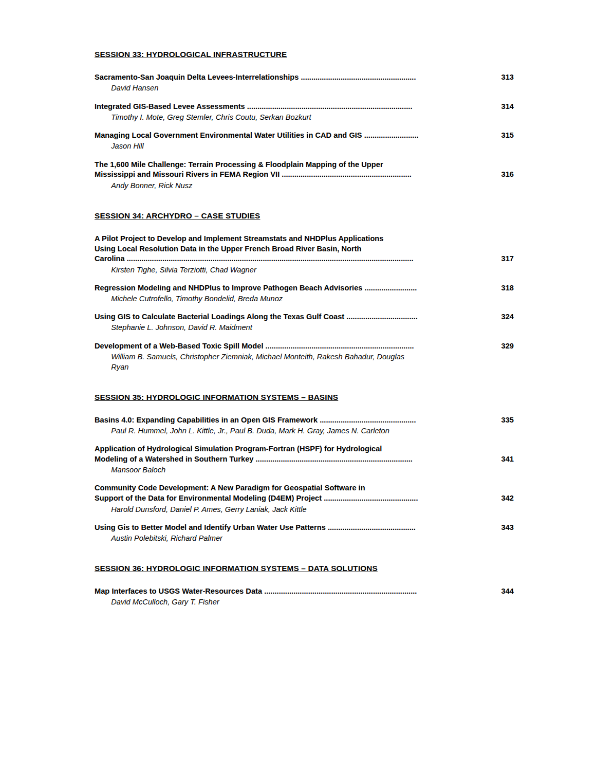SESSION 33: HYDROLOGICAL INFRASTRUCTURE
Sacramento-San Joaquin Delta Levees-Interrelationships ....................................................... 313 David Hansen
Integrated GIS-Based Levee Assessments ............................................................................... 314 Timothy I. Mote, Greg Stemler, Chris Coutu, Serkan Bozkurt
Managing Local Government Environmental Water Utilities in CAD and GIS .......................... 315 Jason Hill
The 1,600 Mile Challenge: Terrain Processing & Floodplain Mapping of the Upper
Mississippi and Missouri Rivers in FEMA Region VII .............................................................. 316 Andy Bonner, Rick Nusz
SESSION 34: ARCHYDRO – CASE STUDIES
A Pilot Project to Develop and Implement Streamstats and NHDPlus Applications
Using Local Resolution Data in the Upper French Broad River Basin, North
Carolina ......................................................................................................................................... 317 Kirsten Tighe, Silvia Terziotti, Chad Wagner
Regression Modeling and NHDPlus to Improve Pathogen Beach Advisories ......................... 318 Michele Cutrofello, Timothy Bondelid, Breda Munoz
Using GIS to Calculate Bacterial Loadings Along the Texas Gulf Coast .................................. 324 Stephanie L. Johnson, David R. Maidment
Development of a Web-Based Toxic Spill Model ....................................................................... 329 William B. Samuels, Christopher Ziemniak, Michael Monteith, Rakesh Bahadur, Douglas
Ryan
SESSION 35: HYDROLOGIC INFORMATION SYSTEMS – BASINS
Basins 4.0: Expanding Capabilities in an Open GIS Framework .............................................. 335 Paul R. Hummel, John L. Kittle, Jr., Paul B. Duda, Mark H. Gray, James N. Carleton
Application of Hydrological Simulation Program-Fortran (HSPF) for Hydrological
Modeling of a Watershed in Southern Turkey ........................................................................... 341 Mansoor Baloch
Community Code Development: A New Paradigm for Geospatial Software in
Support of the Data for Environmental Modeling (D4EM) Project ............................................. 342 Harold Dunsford, Daniel P. Ames, Gerry Laniak, Jack Kittle
Using Gis to Better Model and Identify Urban Water Use Patterns .......................................... 343 Austin Polebitski, Richard Palmer
SESSION 36: HYDROLOGIC INFORMATION SYSTEMS – DATA SOLUTIONS
Map Interfaces to USGS Water-Resources Data ......................................................................... 344 David McCulloch, Gary T. Fisher